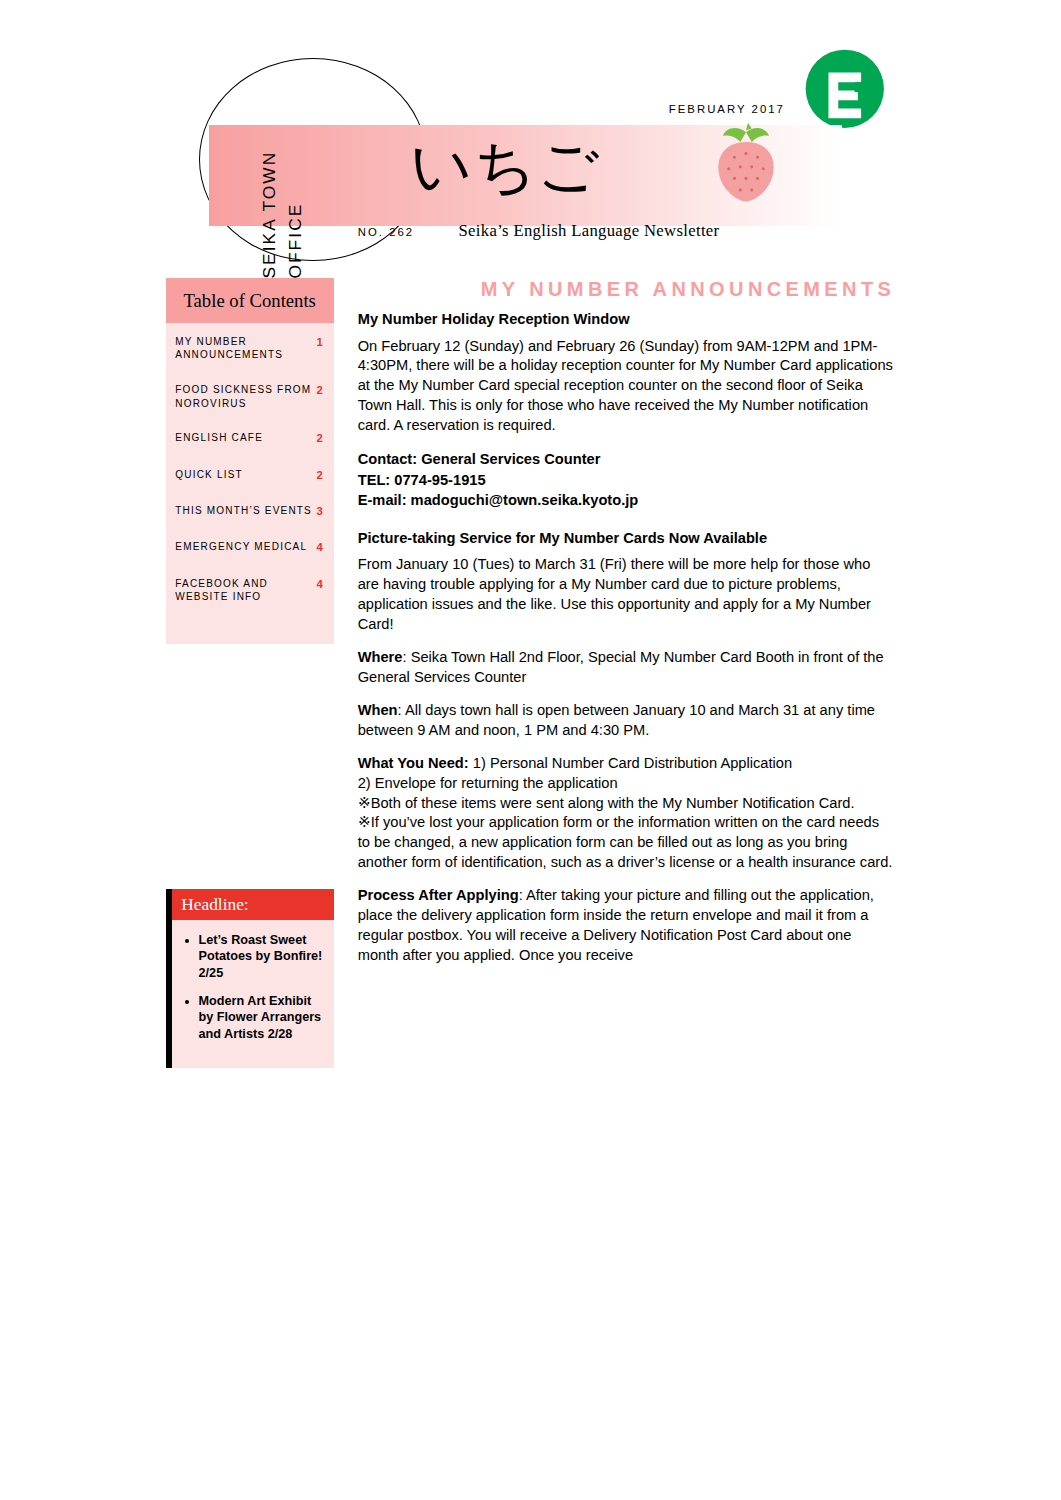SEIKA TOWN OFFICE
FEBRUARY 2017
いちご
NO. 262
Seika’s English Language Newsletter
Table of Contents
MY NUMBER ANNOUNCEMENTS 1
FOOD SICKNESS FROM NOROVIRUS 2
ENGLISH CAFE 2
QUICK LIST 2
THIS MONTH’S EVENTS 3
EMERGENCY MEDICAL 4
FACEBOOK AND WEBSITE INFO 4
Headline:
Let’s Roast Sweet Potatoes by Bonfire! 2/25
Modern Art Exhibit by Flower Arrangers and Artists 2/28
MY NUMBER ANNOUNCEMENTS
My Number Holiday Reception Window
On February 12 (Sunday) and February 26 (Sunday) from 9AM-12PM and 1PM-4:30PM, there will be a holiday reception counter for My Number Card applications at the My Number Card special reception counter on the second floor of Seika Town Hall. This is only for those who have received the My Number notification card. A reservation is required.
Contact: General Services Counter
TEL: 0774-95-1915
E-mail: madoguchi@town.seika.kyoto.jp
Picture-taking Service for My Number Cards Now Available
From January 10 (Tues) to March 31 (Fri) there will be more help for those who are having trouble applying for a My Number card due to picture problems, application issues and the like. Use this opportunity and apply for a My Number Card!
Where: Seika Town Hall 2nd Floor, Special My Number Card Booth in front of the General Services Counter
When: All days town hall is open between January 10 and March 31 at any time between 9 AM and noon, 1 PM and 4:30 PM.
What You Need: 1) Personal Number Card Distribution Application
2) Envelope for returning the application
※Both of these items were sent along with the My Number Notification Card.
※If you’ve lost your application form or the information written on the card needs to be changed, a new application form can be filled out as long as you bring another form of identification, such as a driver’s license or a health insurance card.
Process After Applying: After taking your picture and filling out the application, place the delivery application form inside the return envelope and mail it from a regular postbox. You will receive a Delivery Notification Post Card about one month after you applied. Once you receive